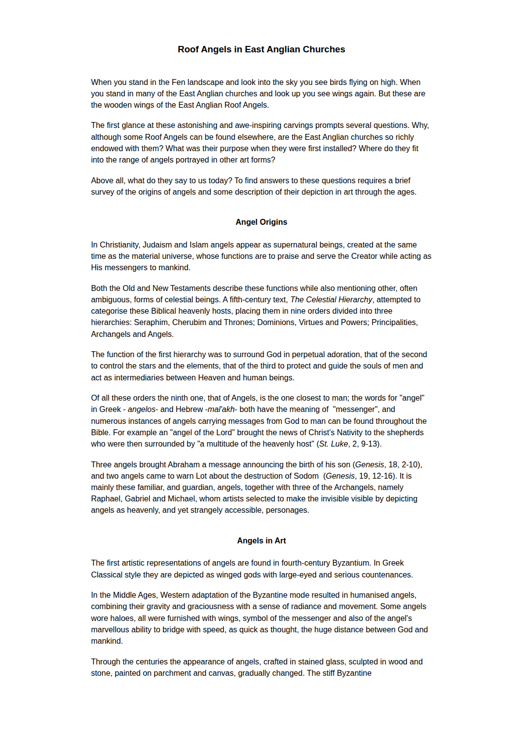Roof Angels in East Anglian Churches
When you stand in the Fen landscape and look into the sky you see birds flying on high. When you stand in many of the East Anglian churches and look up you see wings again. But these are the wooden wings of the East Anglian Roof Angels.
The first glance at these astonishing and awe-inspiring carvings prompts several questions. Why, although some Roof Angels can be found elsewhere, are the East Anglian churches so richly endowed with them? What was their purpose when they were first installed? Where do they fit into the range of angels portrayed in other art forms?
Above all, what do they say to us today? To find answers to these questions requires a brief survey of the origins of angels and some description of their depiction in art through the ages.
Angel Origins
In Christianity, Judaism and Islam angels appear as supernatural beings, created at the same time as the material universe, whose functions are to praise and serve the Creator while acting as His messengers to mankind.
Both the Old and New Testaments describe these functions while also mentioning other, often ambiguous, forms of celestial beings. A fifth-century text, The Celestial Hierarchy, attempted to categorise these Biblical heavenly hosts, placing them in nine orders divided into three hierarchies: Seraphim, Cherubim and Thrones; Dominions, Virtues and Powers; Principalities, Archangels and Angels.
The function of the first hierarchy was to surround God in perpetual adoration, that of the second to control the stars and the elements, that of the third to protect and guide the souls of men and act as intermediaries between Heaven and human beings.
Of all these orders the ninth one, that of Angels, is the one closest to man; the words for "angel" in Greek - angelos- and Hebrew -mal'akh- both have the meaning of "messenger", and numerous instances of angels carrying messages from God to man can be found throughout the Bible. For example an "angel of the Lord" brought the news of Christ's Nativity to the shepherds who were then surrounded by "a multitude of the heavenly host" (St. Luke, 2, 9-13).
Three angels brought Abraham a message announcing the birth of his son (Genesis, 18, 2-10), and two angels came to warn Lot about the destruction of Sodom (Genesis, 19, 12-16). It is mainly these familiar, and guardian, angels, together with three of the Archangels, namely Raphael, Gabriel and Michael, whom artists selected to make the invisible visible by depicting angels as heavenly, and yet strangely accessible, personages.
Angels in Art
The first artistic representations of angels are found in fourth-century Byzantium. In Greek Classical style they are depicted as winged gods with large-eyed and serious countenances.
In the Middle Ages, Western adaptation of the Byzantine mode resulted in humanised angels, combining their gravity and graciousness with a sense of radiance and movement. Some angels wore haloes, all were furnished with wings, symbol of the messenger and also of the angel's marvellous ability to bridge with speed, as quick as thought, the huge distance between God and mankind.
Through the centuries the appearance of angels, crafted in stained glass, sculpted in wood and stone, painted on parchment and canvas, gradually changed. The stiff Byzantine